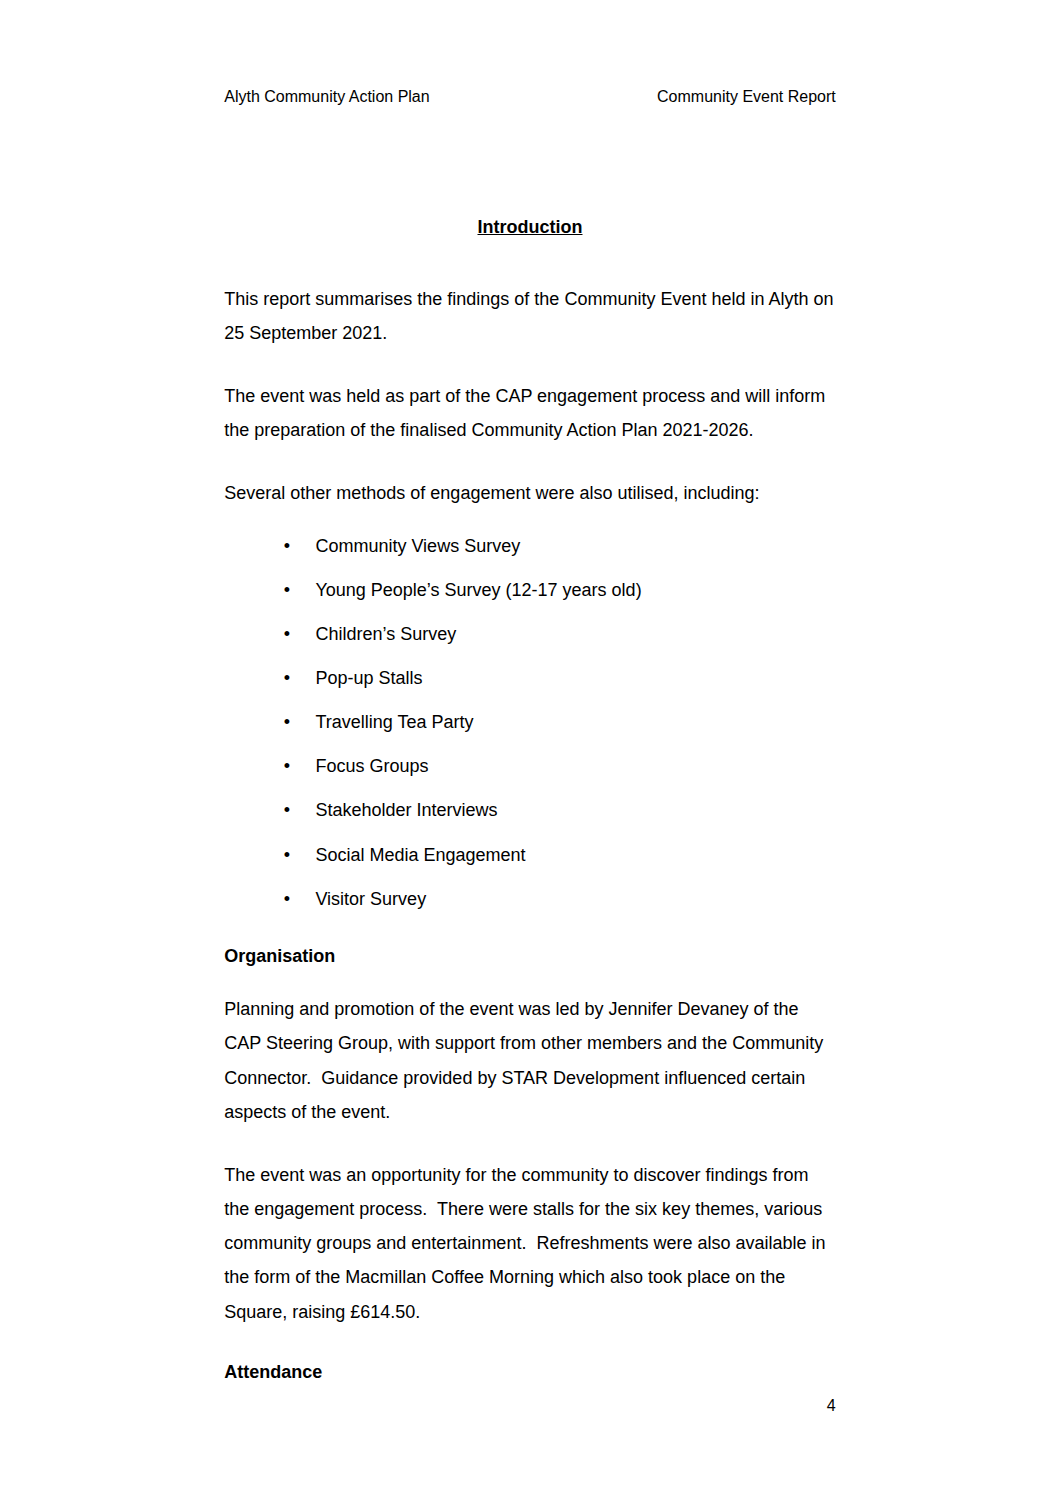Alyth Community Action Plan Community Event Report
Introduction
This report summarises the findings of the Community Event held in Alyth on 25 September 2021.
The event was held as part of the CAP engagement process and will inform the preparation of the finalised Community Action Plan 2021-2026.
Several other methods of engagement were also utilised, including:
Community Views Survey
Young People’s Survey (12-17 years old)
Children’s Survey
Pop-up Stalls
Travelling Tea Party
Focus Groups
Stakeholder Interviews
Social Media Engagement
Visitor Survey
Organisation
Planning and promotion of the event was led by Jennifer Devaney of the CAP Steering Group, with support from other members and the Community Connector. Guidance provided by STAR Development influenced certain aspects of the event.
The event was an opportunity for the community to discover findings from the engagement process. There were stalls for the six key themes, various community groups and entertainment. Refreshments were also available in the form of the Macmillan Coffee Morning which also took place on the Square, raising £614.50.
Attendance
4